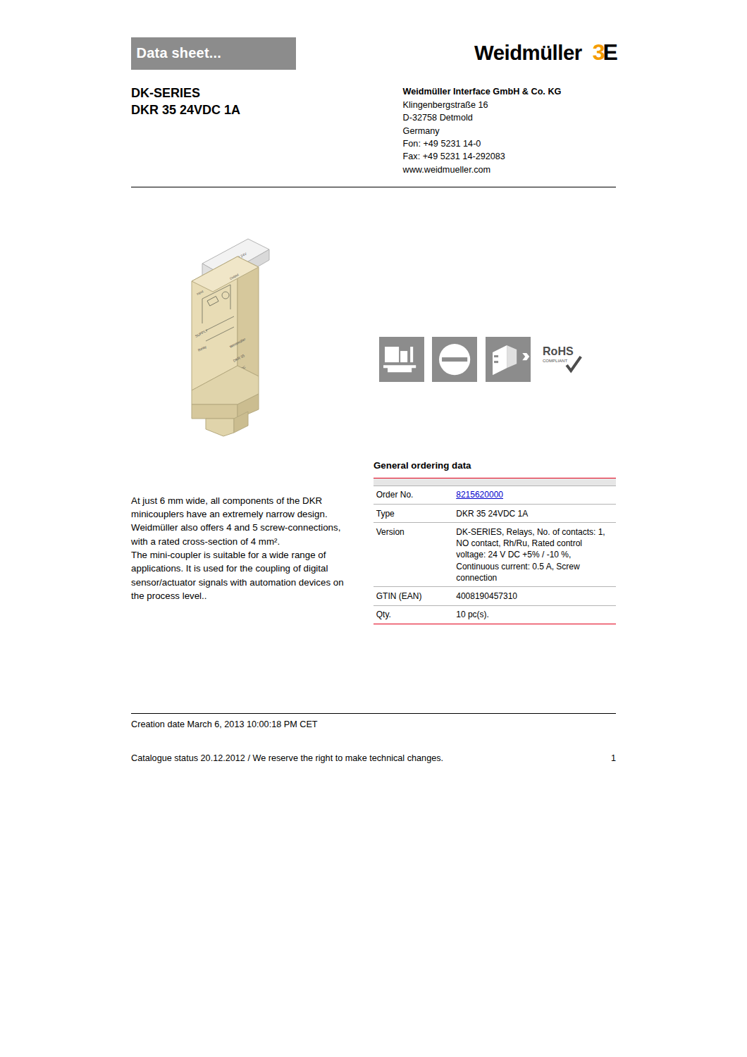Data sheet...
Weidmüller 3E
DK-SERIES
DKR 35 24VDC 1A
Weidmüller Interface GmbH & Co. KG
Klingenbergstraße 16
D-32758 Detmold
Germany
Fon: +49 5231 14-0
Fax: +49 5231 14-292083
www.weidmueller.com
DKR 24V Input Output SUPPLY Relay Weidmüller DKR 35 24V DC
At just 6 mm wide, all components of the DKR minicouplers have an extremely narrow design. Weidmüller also offers 4 and 5 screw-connections, with a rated cross-section of 4 mm².
The mini-coupler is suitable for a wide range of applications. It is used for the coupling of digital sensor/actuator signals with automation devices on the process level..
RoHS COMPLIANT
General ordering data
| Order No. | 8215620000 |
| Type | DKR 35 24VDC 1A |
| Version | DK-SERIES, Relays, No. of contacts: 1, NO contact, Rh/Ru, Rated control voltage: 24 V DC +5% / -10 %, Continuous current: 0.5 A, Screw connection |
| GTIN (EAN) | 4008190457310 |
| Qty. | 10 pc(s). |
Creation date March 6, 2013 10:00:18 PM CET
Catalogue status 20.12.2012 / We reserve the right to make technical changes. 1